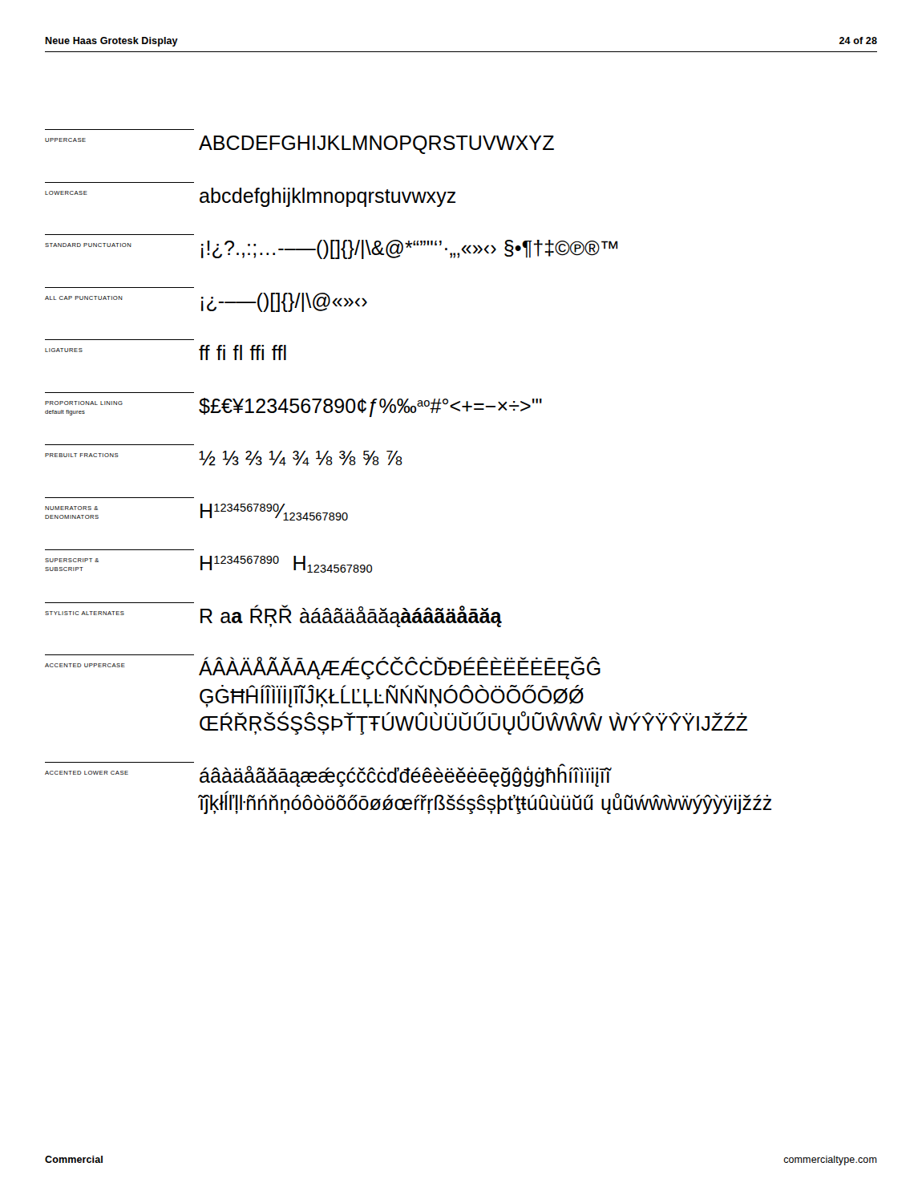Neue Haas Grotesk Display
24 of 28
Uppercase
ABCDEFGHIJKLMNOPQRSTUVWXYZ
Lowercase
abcdefghijklmnopqrstuvwxyz
Standard punctuation
¡!¿?.,:;…-–—()[]{}/|\&@*“”"‘’·„‚«»‹› §•¶†‡©℗®™
All cap punctuation
¡¿-–—()[]{}/|\@«»‹›
Ligatures
ff fi fl ffi ffl
Proportional liningdefault figures
$£€¥1234567890¢ƒ%‰ao#°<+=−×÷>'"
Prebuilt fractions
½ ⅓ ⅔ ¼ ¾ ⅛ ⅜ ⅝ ⅞
Numerators &
denominators
H1234567890⁄1234567890
Superscript &
subscript
H1234567890 H1234567890
Stylistic alternates
R aa ŔŖŘ àáâãäåāăąàáâãäåāăą
Accented uppercase
ÁÂÀÄÅÃĂĀĄÆǼÇĆČĈĊĎĐÉÊÈËĚĖĒĘĞĜ ĢĠĦĤÍÎÌÏİĮĪĨĴĶŁĹĽĻĿÑŃŇŅÓÔÒÖÕŐŌØǾ ŒŔŘŖŠŚŞŜȘÞŤŢŦÚWÛÙÜŬŰŪŲŮŨŴŴŴ ẀÝŶŸŶŸIJŽŹŻ
Accented lower case
áâàäåãăāąæǽçćčĉċďđéêèëěėēęğĝģġħĥíîìïiįīĩ ĩĵķłĺľļŀñńňņóôòöõőōøǿœŕřŗßšśşŝșþťţŧúûùüŭű ųůũẃŵẁẅýŷỳÿijžźż
Commercial
commercialtype.com